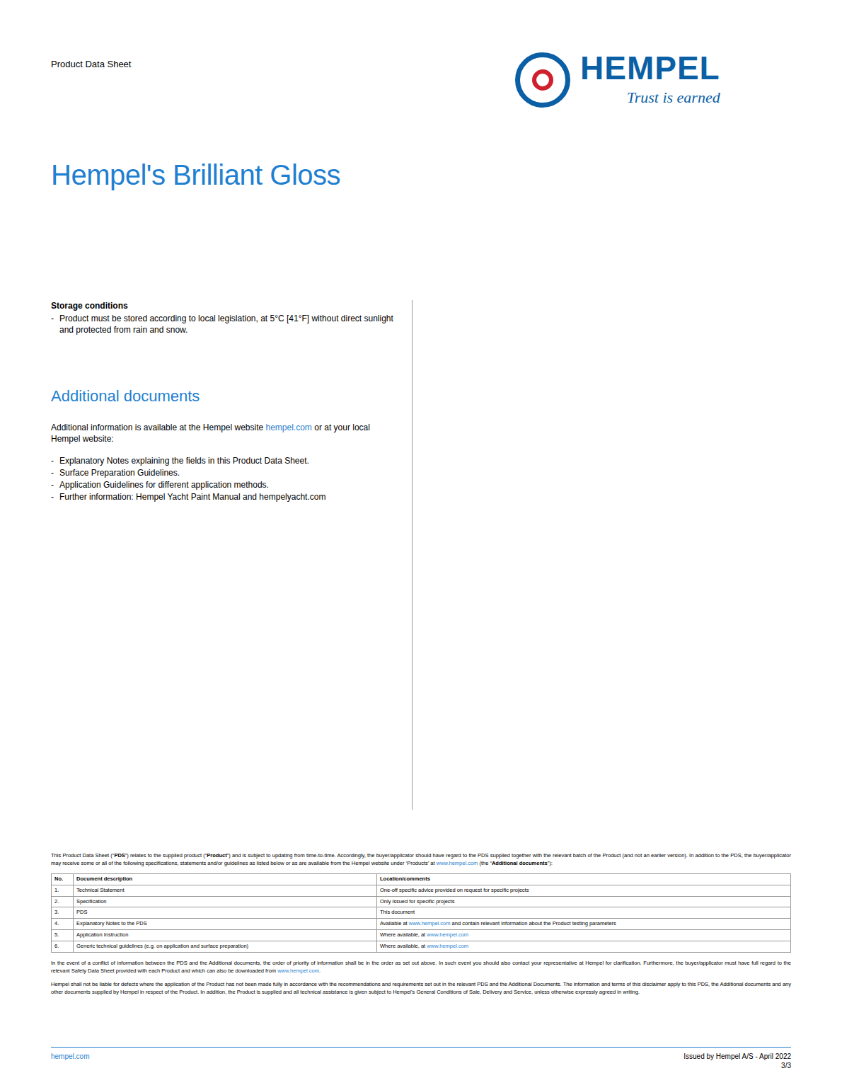Product Data Sheet
HEMPEL
Trust is earned
Hempel's Brilliant Gloss
Storage conditions
Product must be stored according to local legislation, at 5°C [41°F] without direct sunlight and protected from rain and snow.
Additional documents
Additional information is available at the Hempel website hempel.com or at your local Hempel website:
Explanatory Notes explaining the fields in this Product Data Sheet.
Surface Preparation Guidelines.
Application Guidelines for different application methods.
Further information: Hempel Yacht Paint Manual and hempelyacht.com
This Product Data Sheet (“PDS”) relates to the supplied product (“Product”) and is subject to updating from time-to-time. Accordingly, the buyer/applicator should have regard to the PDS supplied together with the relevant batch of the Product (and not an earlier version). In addition to the PDS, the buyer/applicator may receive some or all of the following specifications, statements and/or guidelines as listed below or as are available from the Hempel website under ‘Products’ at www.hempel.com (the “Additional documents”):
| No. | Document description | Location/comments |
| --- | --- | --- |
| 1. | Technical Statement | One-off specific advice provided on request for specific projects |
| 2. | Specification | Only issued for specific projects |
| 3. | PDS | This document |
| 4. | Explanatory Notes to the PDS | Available at www.hempel.com and contain relevant information about the Product testing parameters |
| 5. | Application Instruction | Where available, at www.hempel.com |
| 6. | Generic technical guidelines (e.g. on application and surface preparation) | Where available, at www.hempel.com |
In the event of a conflict of information between the PDS and the Additional documents, the order of priority of information shall be in the order as set out above. In such event you should also contact your representative at Hempel for clarification. Furthermore, the buyer/applicator must have full regard to the relevant Safety Data Sheet provided with each Product and which can also be downloaded from www.hempel.com.
Hempel shall not be liable for defects where the application of the Product has not been made fully in accordance with the recommendations and requirements set out in the relevant PDS and the Additional Documents. The information and terms of this disclaimer apply to this PDS, the Additional documents and any other documents supplied by Hempel in respect of the Product. In addition, the Product is supplied and all technical assistance is given subject to Hempel’s General Conditions of Sale, Delivery and Service, unless otherwise expressly agreed in writing.
hempel.com
Issued by Hempel A/S - April 2022
3/3